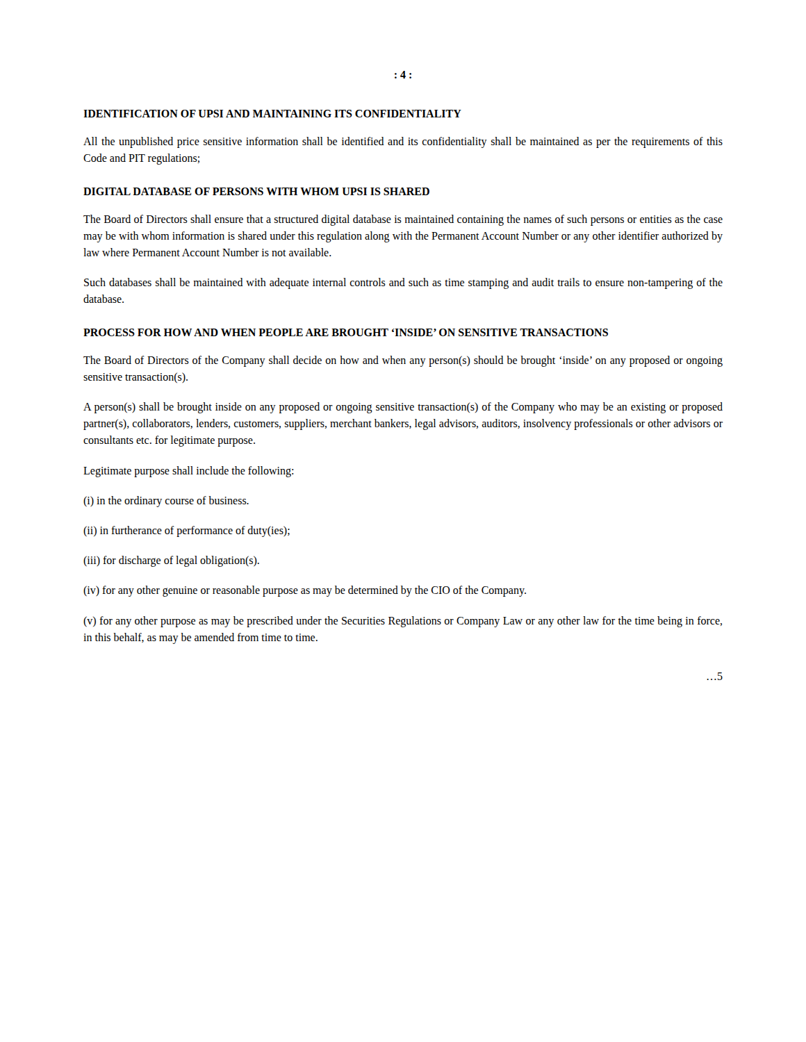: 4 :
Identification of UPSI and Maintaining its Confidentiality
All the unpublished price sensitive information shall be identified and its confidentiality shall be maintained as per the requirements of this Code and PIT regulations;
Digital Database of Persons with whom UPSI is Shared
The Board of Directors shall ensure that a structured digital database is maintained containing the names of such persons or entities as the case may be with whom information is shared under this regulation along with the Permanent Account Number or any other identifier authorized by law where Permanent Account Number is not available.
Such databases shall be maintained with adequate internal controls and such as time stamping and audit trails to ensure non-tampering of the database.
Process for How and When People are Brought ‘Inside’ on Sensitive Transactions
The Board of Directors of the Company shall decide on how and when any person(s) should be brought ‘inside’ on any proposed or ongoing sensitive transaction(s).
A person(s) shall be brought inside on any proposed or ongoing sensitive transaction(s) of the Company who may be an existing or proposed partner(s), collaborators, lenders, customers, suppliers, merchant bankers, legal advisors, auditors, insolvency professionals or other advisors or consultants etc. for legitimate purpose.
Legitimate purpose shall include the following:
(i) in the ordinary course of business.
(ii) in furtherance of performance of duty(ies);
(iii) for discharge of legal obligation(s).
(iv) for any other genuine or reasonable purpose as may be determined by the CIO of the Company.
(v) for any other purpose as may be prescribed under the Securities Regulations or Company Law or any other law for the time being in force, in this behalf, as may be amended from time to time.
…5